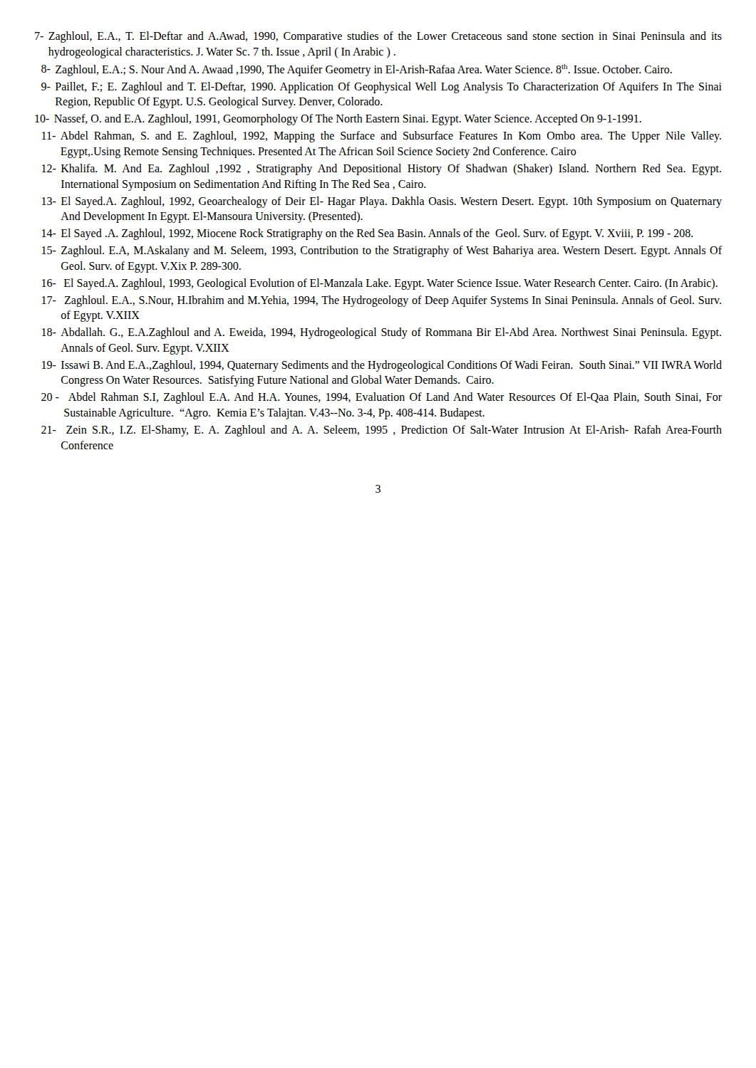7- Zaghloul, E.A., T. El-Deftar and A.Awad, 1990, Comparative studies of the Lower Cretaceous sand stone section in Sinai Peninsula and its hydrogeological characteristics. J. Water Sc. 7 th. Issue , April ( In Arabic ) .
8- Zaghloul, E.A.; S. Nour And A. Awaad ,1990, The Aquifer Geometry in El-Arish-Rafaa Area. Water Science. 8th. Issue. October. Cairo.
9- Paillet, F.; E. Zaghloul and T. El-Deftar, 1990. Application Of Geophysical Well Log Analysis To Characterization Of Aquifers In The Sinai Region, Republic Of Egypt. U.S. Geological Survey. Denver, Colorado.
10- Nassef, O. and E.A. Zaghloul, 1991, Geomorphology Of The North Eastern Sinai. Egypt. Water Science. Accepted On 9-1-1991.
11- Abdel Rahman, S. and E. Zaghloul, 1992, Mapping the Surface and Subsurface Features In Kom Ombo area. The Upper Nile Valley. Egypt,.Using Remote Sensing Techniques. Presented At The African Soil Science Society 2nd Conference. Cairo
12- Khalifa. M. And Ea. Zaghloul ,1992 , Stratigraphy And Depositional History Of Shadwan (Shaker) Island. Northern Red Sea. Egypt. International Symposium on Sedimentation And Rifting In The Red Sea , Cairo.
13- El Sayed.A. Zaghloul, 1992, Geoarchealogy of Deir El- Hagar Playa. Dakhla Oasis. Western Desert. Egypt. 10th Symposium on Quaternary And Development In Egypt. El-Mansoura University. (Presented).
14- El Sayed .A. Zaghloul, 1992, Miocene Rock Stratigraphy on the Red Sea Basin. Annals of the Geol. Surv. of Egypt. V. Xviii, P. 199 - 208.
15- Zaghloul. E.A, M.Askalany and M. Seleem, 1993, Contribution to the Stratigraphy of West Bahariya area. Western Desert. Egypt. Annals Of Geol. Surv. of Egypt. V.Xix P. 289-300.
16- El Sayed.A. Zaghloul, 1993, Geological Evolution of El-Manzala Lake. Egypt. Water Science Issue. Water Research Center. Cairo. (In Arabic).
17- Zaghloul. E.A., S.Nour, H.Ibrahim and M.Yehia, 1994, The Hydrogeology of Deep Aquifer Systems In Sinai Peninsula. Annals of Geol. Surv. of Egypt. V.XIIX
18- Abdallah. G., E.A.Zaghloul and A. Eweida, 1994, Hydrogeological Study of Rommana Bir El-Abd Area. Northwest Sinai Peninsula. Egypt. Annals of Geol. Surv. Egypt. V.XIIX
19- Issawi B. And E.A.,Zaghloul, 1994, Quaternary Sediments and the Hydrogeological Conditions Of Wadi Feiran. South Sinai.” VII IWRA World Congress On Water Resources. Satisfying Future National and Global Water Demands. Cairo.
20 - Abdel Rahman S.I, Zaghloul E.A. And H.A. Younes, 1994, Evaluation Of Land And Water Resources Of El-Qaa Plain, South Sinai, For Sustainable Agriculture. “Agro. Kemia E’s Talajtan. V.43--No. 3-4, Pp. 408-414. Budapest.
21- Zein S.R., I.Z. El-Shamy, E. A. Zaghloul and A. A. Seleem, 1995 , Prediction Of Salt-Water Intrusion At El-Arish- Rafah Area-Fourth Conference
3